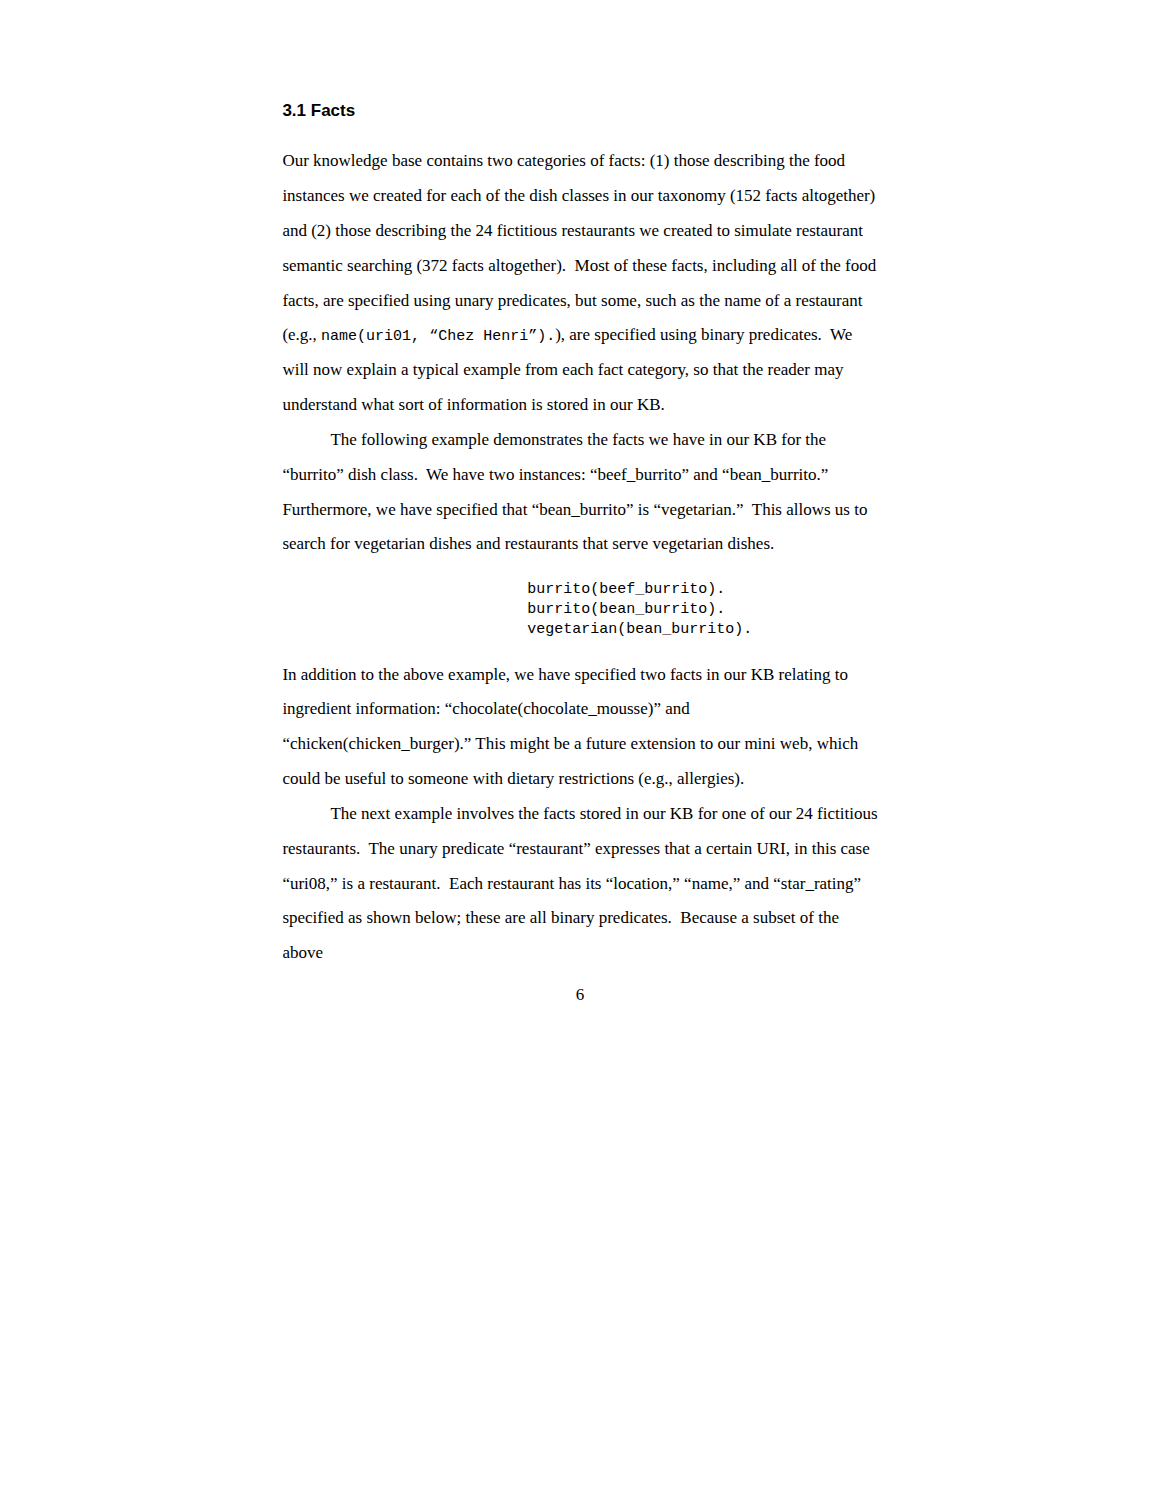3.1 Facts
Our knowledge base contains two categories of facts: (1) those describing the food instances we created for each of the dish classes in our taxonomy (152 facts altogether) and (2) those describing the 24 fictitious restaurants we created to simulate restaurant semantic searching (372 facts altogether). Most of these facts, including all of the food facts, are specified using unary predicates, but some, such as the name of a restaurant (e.g., name(uri01, “Chez Henri”).), are specified using binary predicates. We will now explain a typical example from each fact category, so that the reader may understand what sort of information is stored in our KB.
The following example demonstrates the facts we have in our KB for the “burrito” dish class. We have two instances: “beef_burrito” and “bean_burrito.” Furthermore, we have specified that “bean_burrito” is “vegetarian.” This allows us to search for vegetarian dishes and restaurants that serve vegetarian dishes.
burrito(beef_burrito). burrito(bean_burrito). vegetarian(bean_burrito).
In addition to the above example, we have specified two facts in our KB relating to ingredient information: “chocolate(chocolate_mousse)” and “chicken(chicken_burger).” This might be a future extension to our mini web, which could be useful to someone with dietary restrictions (e.g., allergies).
The next example involves the facts stored in our KB for one of our 24 fictitious restaurants. The unary predicate “restaurant” expresses that a certain URI, in this case “uri08,” is a restaurant. Each restaurant has its “location,” “name,” and “star_rating” specified as shown below; these are all binary predicates. Because a subset of the above
6